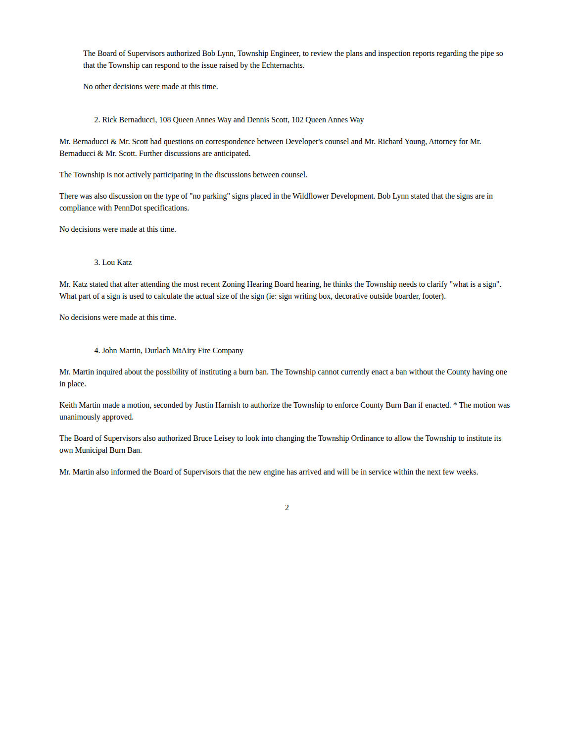The Board of Supervisors authorized Bob Lynn, Township Engineer, to review the plans and inspection reports regarding the pipe so that the Township can respond to the issue raised by the Echternachts.
No other decisions were made at this time.
Rick Bernaducci, 108 Queen Annes Way and Dennis Scott, 102 Queen Annes Way
Mr. Bernaducci & Mr. Scott had questions on correspondence between Developer's counsel and Mr. Richard Young, Attorney for Mr. Bernaducci & Mr. Scott. Further discussions are anticipated.
The Township is not actively participating in the discussions between counsel.
There was also discussion on the type of "no parking" signs placed in the Wildflower Development. Bob Lynn stated that the signs are in compliance with PennDot specifications.
No decisions were made at this time.
Lou Katz
Mr. Katz stated that after attending the most recent Zoning Hearing Board hearing, he thinks the Township needs to clarify "what is a sign". What part of a sign is used to calculate the actual size of the sign (ie: sign writing box, decorative outside boarder, footer).
No decisions were made at this time.
John Martin, Durlach MtAiry Fire Company
Mr. Martin inquired about the possibility of instituting a burn ban. The Township cannot currently enact a ban without the County having one in place.
Keith Martin made a motion, seconded by Justin Harnish to authorize the Township to enforce County Burn Ban if enacted. * The motion was unanimously approved.
The Board of Supervisors also authorized Bruce Leisey to look into changing the Township Ordinance to allow the Township to institute its own Municipal Burn Ban.
Mr. Martin also informed the Board of Supervisors that the new engine has arrived and will be in service within the next few weeks.
2